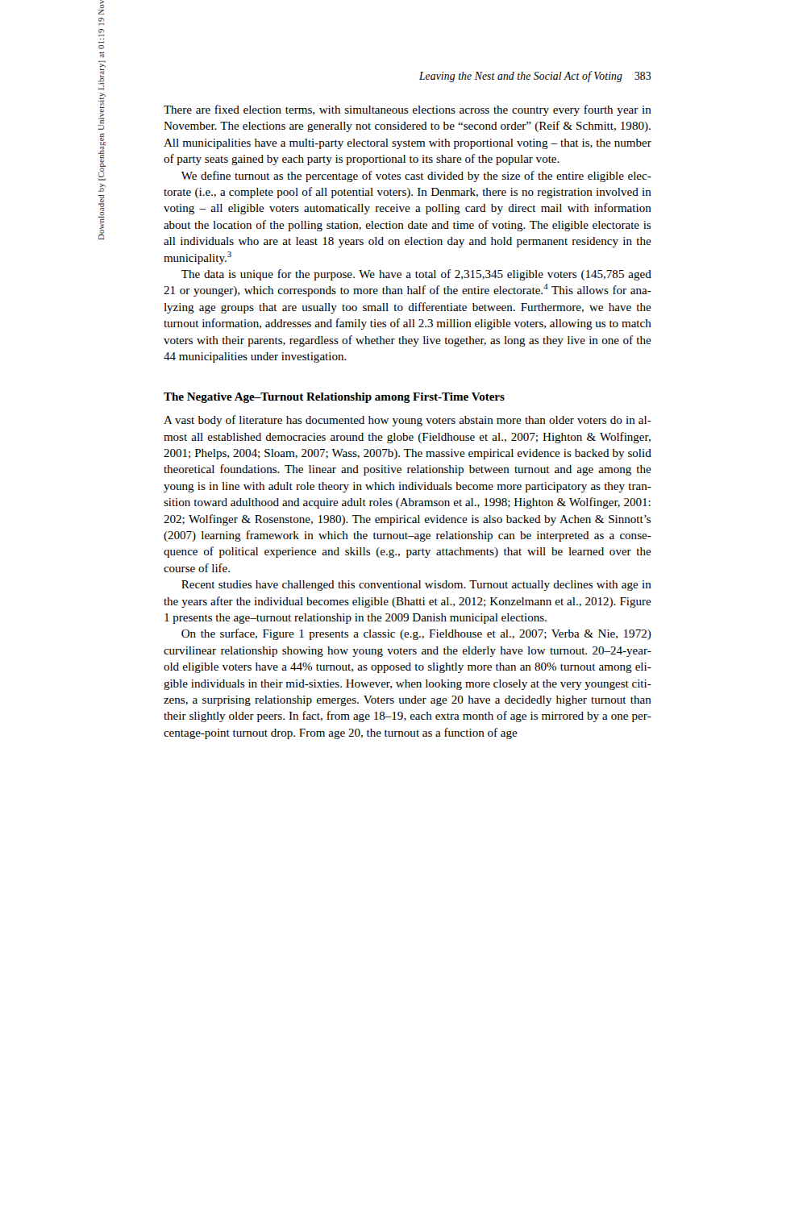Downloaded by [Copenhagen University Library] at 01:19 19 November 2012
Leaving the Nest and the Social Act of Voting 383
There are fixed election terms, with simultaneous elections across the country every fourth year in November. The elections are generally not considered to be “second order” (Reif & Schmitt, 1980). All municipalities have a multi-party electoral system with proportional voting – that is, the number of party seats gained by each party is proportional to its share of the popular vote.
We define turnout as the percentage of votes cast divided by the size of the entire eligible electorate (i.e., a complete pool of all potential voters). In Denmark, there is no registration involved in voting – all eligible voters automatically receive a polling card by direct mail with information about the location of the polling station, election date and time of voting. The eligible electorate is all individuals who are at least 18 years old on election day and hold permanent residency in the municipality.3
The data is unique for the purpose. We have a total of 2,315,345 eligible voters (145,785 aged 21 or younger), which corresponds to more than half of the entire electorate.4 This allows for analyzing age groups that are usually too small to differentiate between. Furthermore, we have the turnout information, addresses and family ties of all 2.3 million eligible voters, allowing us to match voters with their parents, regardless of whether they live together, as long as they live in one of the 44 municipalities under investigation.
The Negative Age–Turnout Relationship among First-Time Voters
A vast body of literature has documented how young voters abstain more than older voters do in almost all established democracies around the globe (Fieldhouse et al., 2007; Highton & Wolfinger, 2001; Phelps, 2004; Sloam, 2007; Wass, 2007b). The massive empirical evidence is backed by solid theoretical foundations. The linear and positive relationship between turnout and age among the young is in line with adult role theory in which individuals become more participatory as they transition toward adulthood and acquire adult roles (Abramson et al., 1998; Highton & Wolfinger, 2001: 202; Wolfinger & Rosenstone, 1980). The empirical evidence is also backed by Achen & Sinnott’s (2007) learning framework in which the turnout–age relationship can be interpreted as a consequence of political experience and skills (e.g., party attachments) that will be learned over the course of life.
Recent studies have challenged this conventional wisdom. Turnout actually declines with age in the years after the individual becomes eligible (Bhatti et al., 2012; Konzelmann et al., 2012). Figure 1 presents the age–turnout relationship in the 2009 Danish municipal elections.
On the surface, Figure 1 presents a classic (e.g., Fieldhouse et al., 2007; Verba & Nie, 1972) curvilinear relationship showing how young voters and the elderly have low turnout. 20–24-year-old eligible voters have a 44% turnout, as opposed to slightly more than an 80% turnout among eligible individuals in their mid-sixties. However, when looking more closely at the very youngest citizens, a surprising relationship emerges. Voters under age 20 have a decidedly higher turnout than their slightly older peers. In fact, from age 18–19, each extra month of age is mirrored by a one percentage-point turnout drop. From age 20, the turnout as a function of age